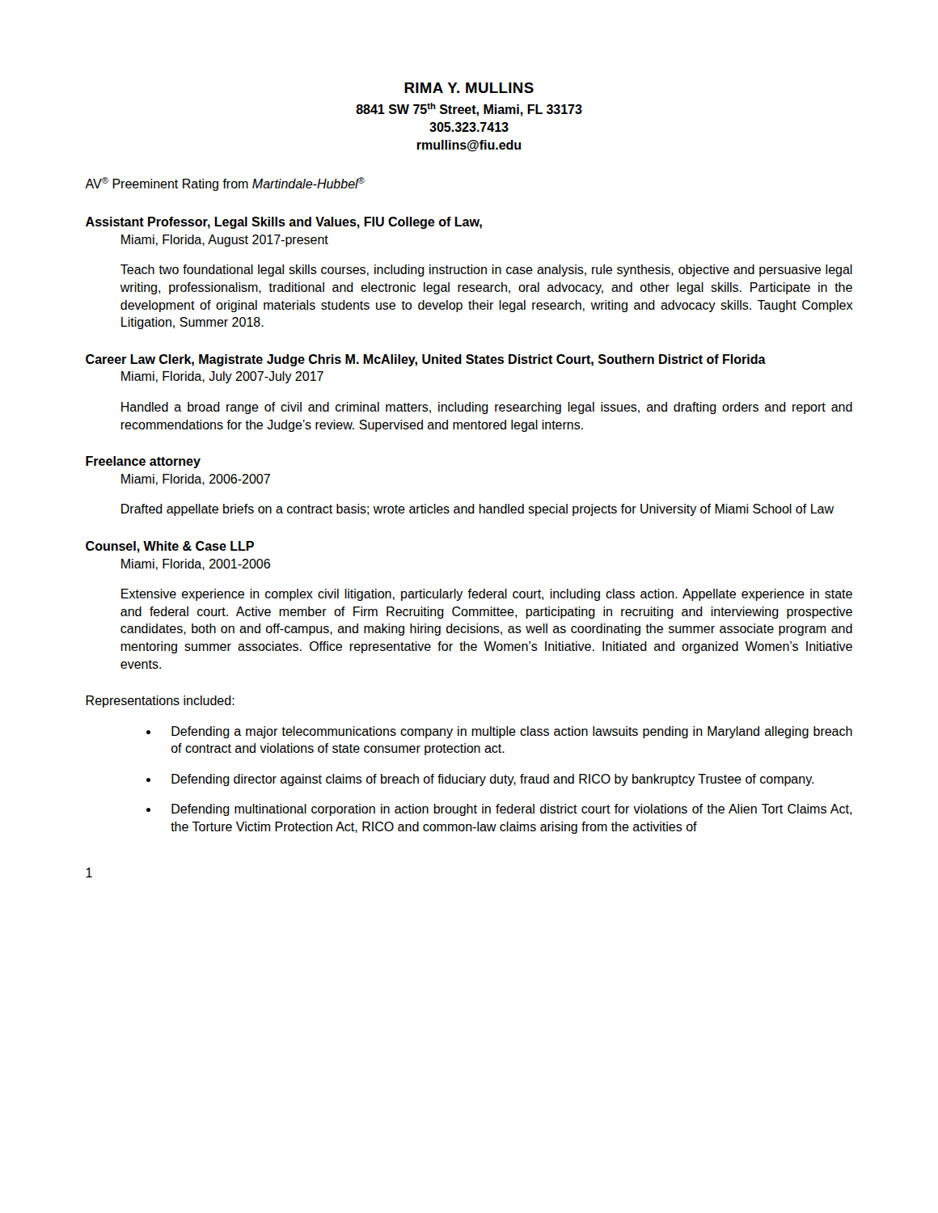RIMA Y. MULLINS
8841 SW 75th Street, Miami, FL 33173
305.323.7413
rmullins@fiu.edu
AV® Preeminent Rating from Martindale-Hubbel®
Assistant Professor, Legal Skills and Values, FIU College of Law,
Miami, Florida, August 2017-present
Teach two foundational legal skills courses, including instruction in case analysis, rule synthesis, objective and persuasive legal writing, professionalism, traditional and electronic legal research, oral advocacy, and other legal skills. Participate in the development of original materials students use to develop their legal research, writing and advocacy skills. Taught Complex Litigation, Summer 2018.
Career Law Clerk, Magistrate Judge Chris M. McAliley, United States District Court, Southern District of Florida
Miami, Florida, July 2007-July 2017
Handled a broad range of civil and criminal matters, including researching legal issues, and drafting orders and report and recommendations for the Judge’s review. Supervised and mentored legal interns.
Freelance attorney
Miami, Florida, 2006-2007
Drafted appellate briefs on a contract basis; wrote articles and handled special projects for University of Miami School of Law
Counsel, White & Case LLP
Miami, Florida, 2001-2006
Extensive experience in complex civil litigation, particularly federal court, including class action. Appellate experience in state and federal court. Active member of Firm Recruiting Committee, participating in recruiting and interviewing prospective candidates, both on and off-campus, and making hiring decisions, as well as coordinating the summer associate program and mentoring summer associates. Office representative for the Women’s Initiative. Initiated and organized Women’s Initiative events.
Representations included:
Defending a major telecommunications company in multiple class action lawsuits pending in Maryland alleging breach of contract and violations of state consumer protection act.
Defending director against claims of breach of fiduciary duty, fraud and RICO by bankruptcy Trustee of company.
Defending multinational corporation in action brought in federal district court for violations of the Alien Tort Claims Act, the Torture Victim Protection Act, RICO and common-law claims arising from the activities of
1